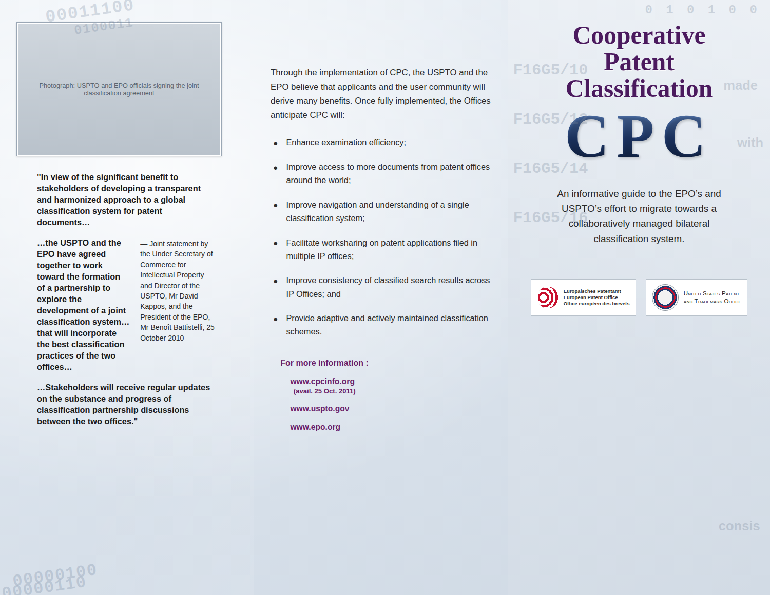00011100 0100011
Photograph: USPTO and EPO officials signing the joint classification agreement
"In view of the significant benefit to stakeholders of developing a transparent and harmonized approach to a global classification system for patent documents…
…the USPTO and the EPO have agreed together to work toward the formation of a partnership to explore the development of a joint classification system…that will incorporate the best classification practices of the two offices…
— Joint statement by the Under Secretary of Commerce for Intellectual Property and Director of the USPTO, Mr David Kappos, and the President of the EPO, Mr Benoît Battistelli, 25 October 2010 —
…Stakeholders will receive regular updates on the substance and progress of classification partnership discussions between the two offices."
00000100 00000110
Through the implementation of CPC, the USPTO and the EPO believe that applicants and the user community will derive many benefits. Once fully implemented, the Offices anticipate CPC will:
Enhance examination efficiency;
Improve access to more documents from patent offices around the world;
Improve navigation and understanding of a single classification system;
Facilitate worksharing on patent applications filed in multiple IP offices;
Improve consistency of classified search results across IP Offices; and
Provide adaptive and actively maintained classification schemes.
For more information :
www.cpcinfo.org (avail. 25 Oct. 2011)
www.uspto.gov
www.epo.org
0 1 0 1 0 0 F16G5/10 F16G5/12 F16G5/14 F16G5/16 made with consis
Cooperative Patent Classification
CPC
An informative guide to the EPO’s and USPTO’s effort to migrate towards a collaboratively managed bilateral classification system.
Europäisches Patentamt European Patent Office Office européen des brevets
United States Patent
and Trademark Office